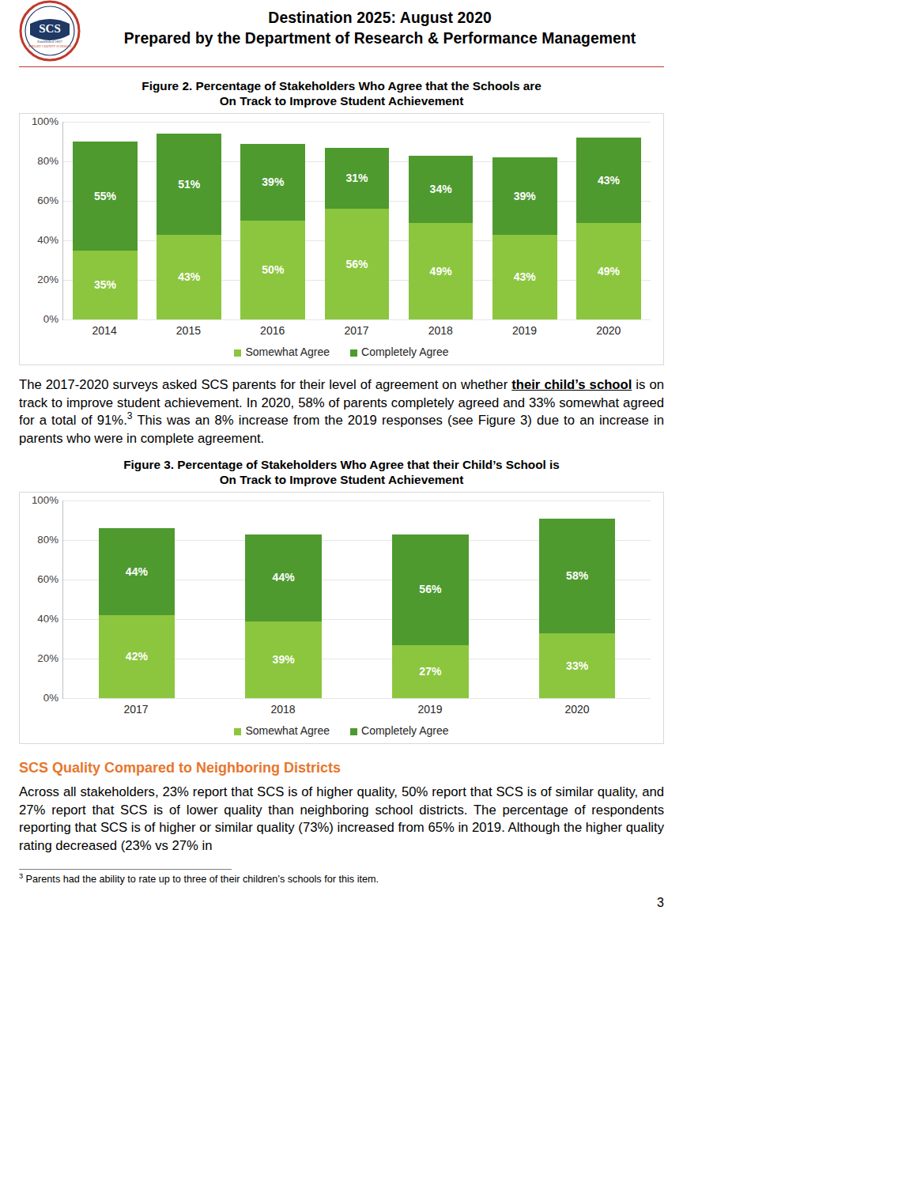SCS Established 1867 SHELBY COUNTY SCHOOLS
Destination 2025: August 2020 Prepared by the Department of Research & Performance Management
Figure 2. Percentage of Stakeholders Who Agree that the Schools are
On Track to Improve Student Achievement
100%
80%
60%
40%
20%
0%
55%
35%
51%
43%
39%
50%
31%
56%
34%
49%
39%
43%
43%
49%
2014
2015
2016
2017
2018
2019
2020
Somewhat Agree
Completely Agree
The 2017-2020 surveys asked SCS parents for their level of agreement on whether their child’s school is on track to improve student achievement. In 2020, 58% of parents completely agreed and 33% somewhat agreed for a total of 91%.3 This was an 8% increase from the 2019 responses (see Figure 3) due to an increase in parents who were in complete agreement.
Figure 3. Percentage of Stakeholders Who Agree that their Child’s School is
On Track to Improve Student Achievement
100%
80%
60%
40%
20%
0%
44%
42%
44%
39%
56%
27%
58%
33%
2017
2018
2019
2020
Somewhat Agree
Completely Agree
SCS Quality Compared to Neighboring Districts
Across all stakeholders, 23% report that SCS is of higher quality, 50% report that SCS is of similar quality, and 27% report that SCS is of lower quality than neighboring school districts. The percentage of respondents reporting that SCS is of higher or similar quality (73%) increased from 65% in 2019. Although the higher quality rating decreased (23% vs 27% in
3 Parents had the ability to rate up to three of their children’s schools for this item.
3